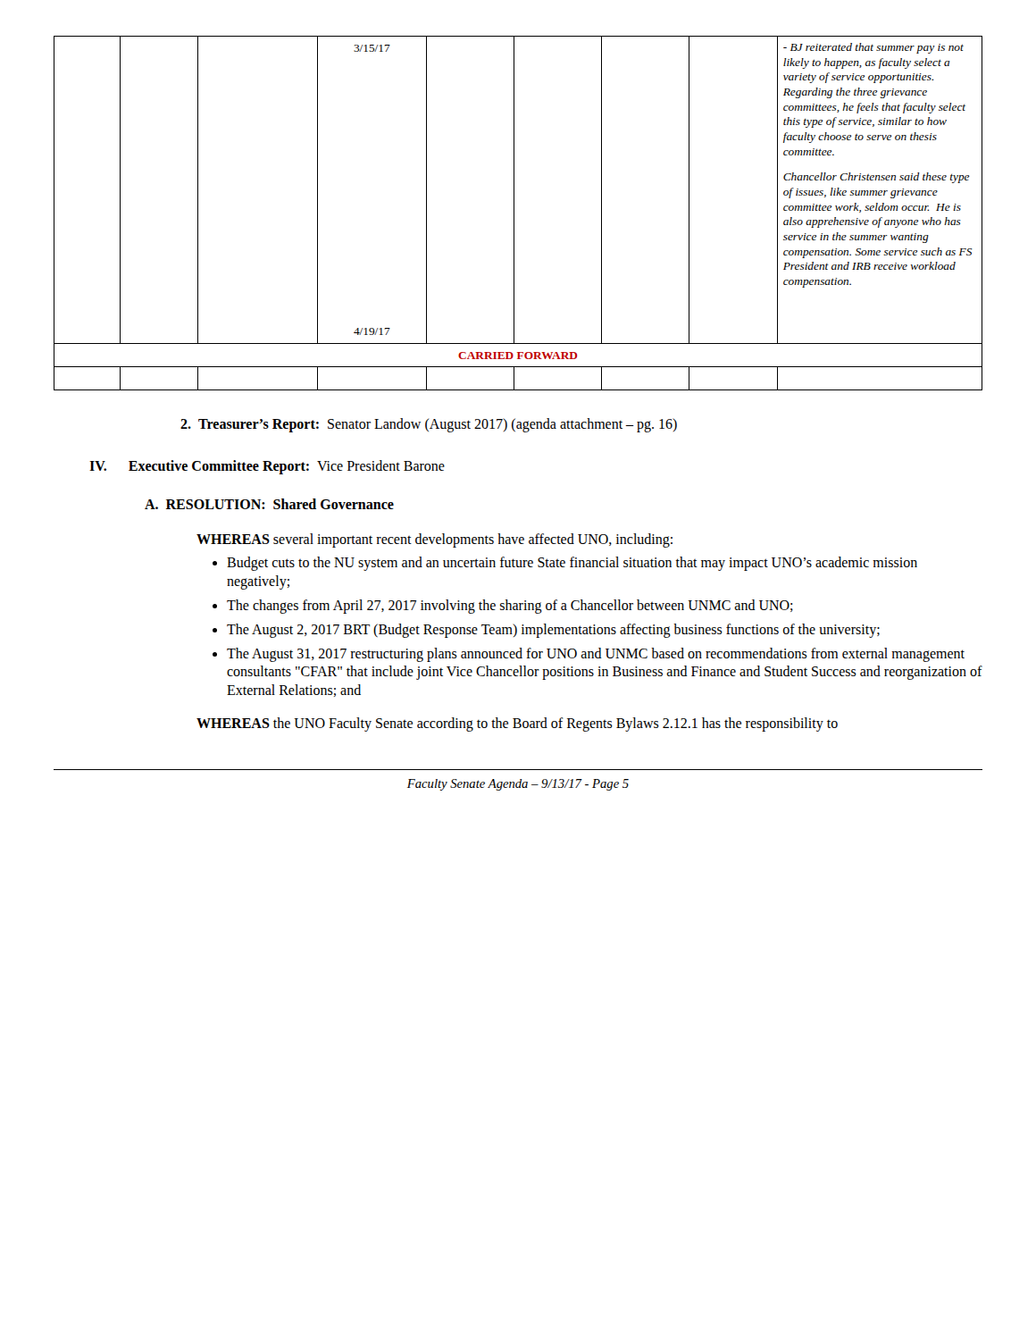| | | | 3/15/17 4/19/17 | | | | | - BJ reiterated that summer pay is not likely to happen, as faculty select a variety of service opportunities. Regarding the three grievance committees, he feels that faculty select this type of service, similar to how faculty choose to serve on thesis committee. Chancellor Christensen said these type of issues, like summer grievance committee work, seldom occur. He is also apprehensive of anyone who has service in the summer wanting compensation. Some service such as FS President and IRB receive workload compensation. |
| CARRIED FORWARD |
2. Treasurer’s Report: Senator Landow (August 2017) (agenda attachment – pg. 16)
IV. Executive Committee Report: Vice President Barone
A. RESOLUTION: Shared Governance
WHEREAS several important recent developments have affected UNO, including:
Budget cuts to the NU system and an uncertain future State financial situation that may impact UNO’s academic mission negatively;
The changes from April 27, 2017 involving the sharing of a Chancellor between UNMC and UNO;
The August 2, 2017 BRT (Budget Response Team) implementations affecting business functions of the university;
The August 31, 2017 restructuring plans announced for UNO and UNMC based on recommendations from external management consultants "CFAR" that include joint Vice Chancellor positions in Business and Finance and Student Success and reorganization of External Relations; and
WHEREAS the UNO Faculty Senate according to the Board of Regents Bylaws 2.12.1 has the responsibility to
Faculty Senate Agenda – 9/13/17 - Page 5